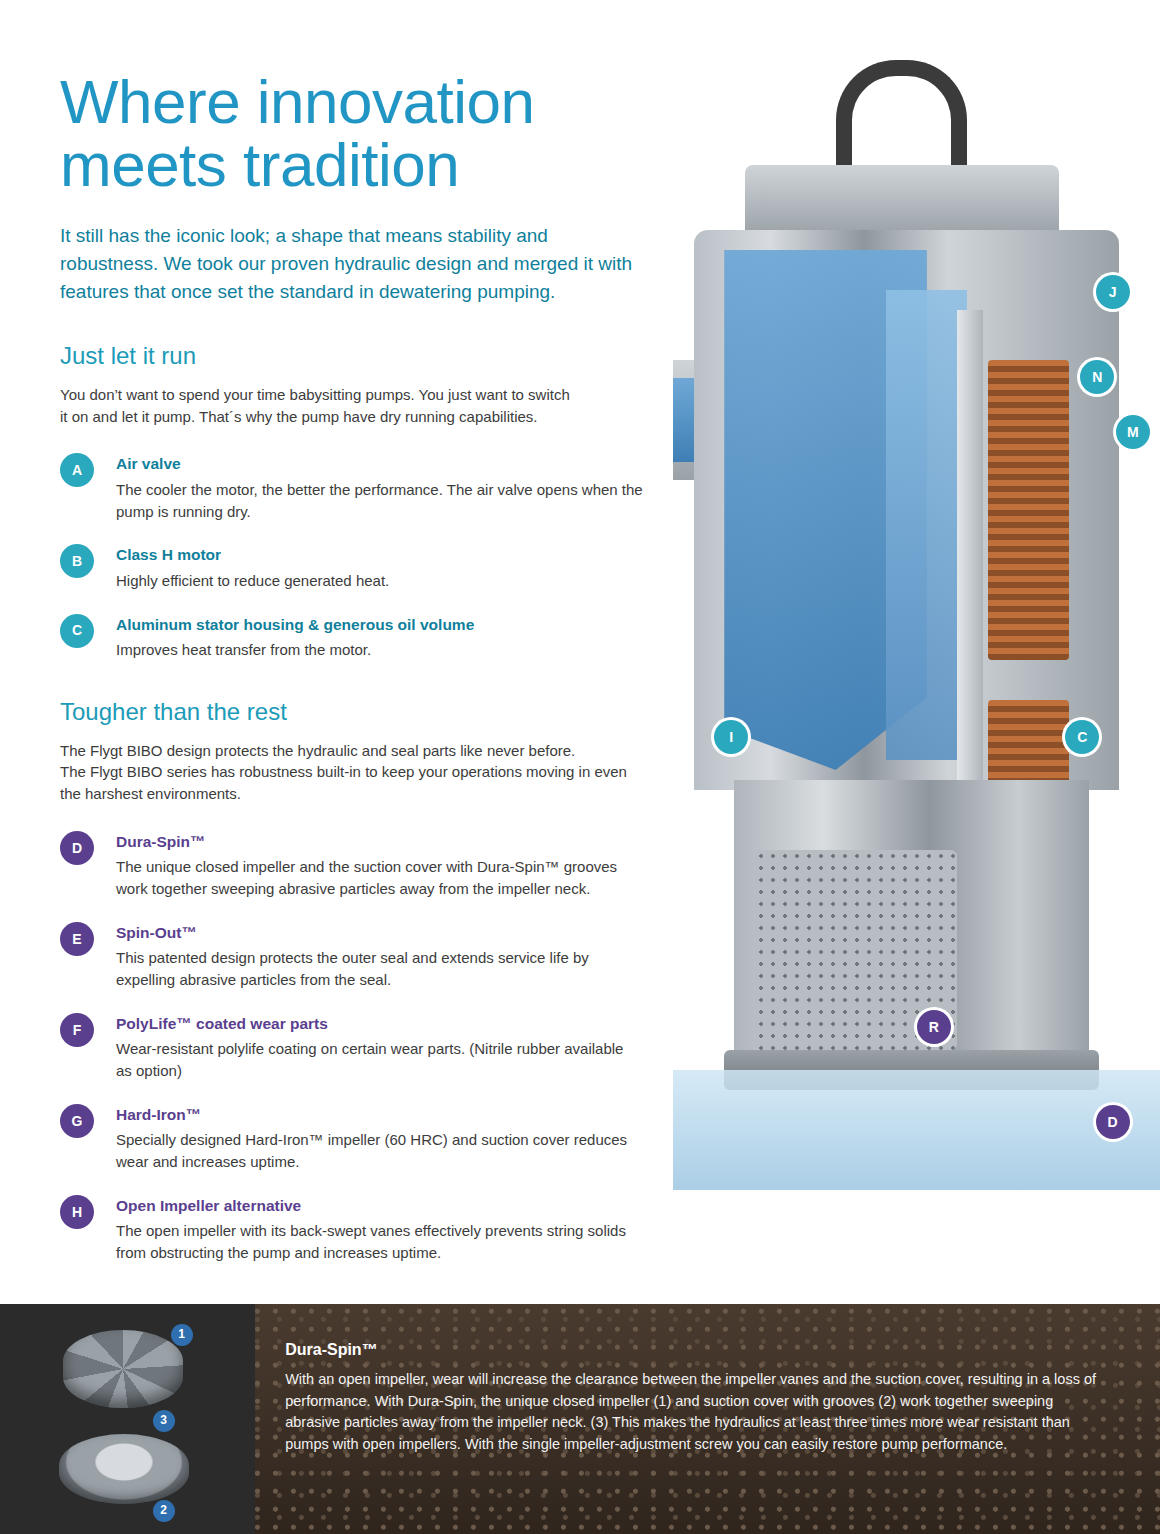J N M C I R D
Where innovation
meets tradition
It still has the iconic look; a shape that means stability and robustness. We took our proven hydraulic design and merged it with features that once set the standard in dewatering pumping.
Just let it run
You don’t want to spend your time babysitting pumps. You just want to switch it on and let it pump. That´s why the pump have dry running capabilities.
A
Air valve
The cooler the motor, the better the performance. The air valve opens when the pump is running dry.
B
Class H motor
Highly efficient to reduce generated heat.
C
Aluminum stator housing & generous oil volume
Improves heat transfer from the motor.
Tougher than the rest
The Flygt BIBO design protects the hydraulic and seal parts like never before.
The Flygt BIBO series has robustness built-in to keep your operations moving in even the harshest environments.
D
Dura-Spin™
The unique closed impeller and the suction cover with Dura-Spin™ grooves work together sweeping abrasive particles away from the impeller neck.
E
Spin-Out™
This patented design protects the outer seal and extends service life by expelling abrasive particles from the seal.
F
PolyLife™ coated wear parts
Wear-resistant polylife coating on certain wear parts. (Nitrile rubber available as option)
G
Hard-Iron™
Specially designed Hard-Iron™ impeller (60 HRC) and suction cover reduces wear and increases uptime.
H
Open Impeller alternative
The open impeller with its back-swept vanes effectively prevents string solids from obstructing the pump and increases uptime.
1 3 2
Dura-Spin™
With an open impeller, wear will increase the clearance between the impeller vanes and the suction cover, resulting in a loss of performance. With Dura-Spin, the unique closed impeller (1) and suction cover with grooves (2) work together sweeping abrasive particles away from the impeller neck. (3) This makes the hydraulics at least three times more wear resistant than pumps with open impellers. With the single impeller-adjustment screw you can easily restore pump performance.